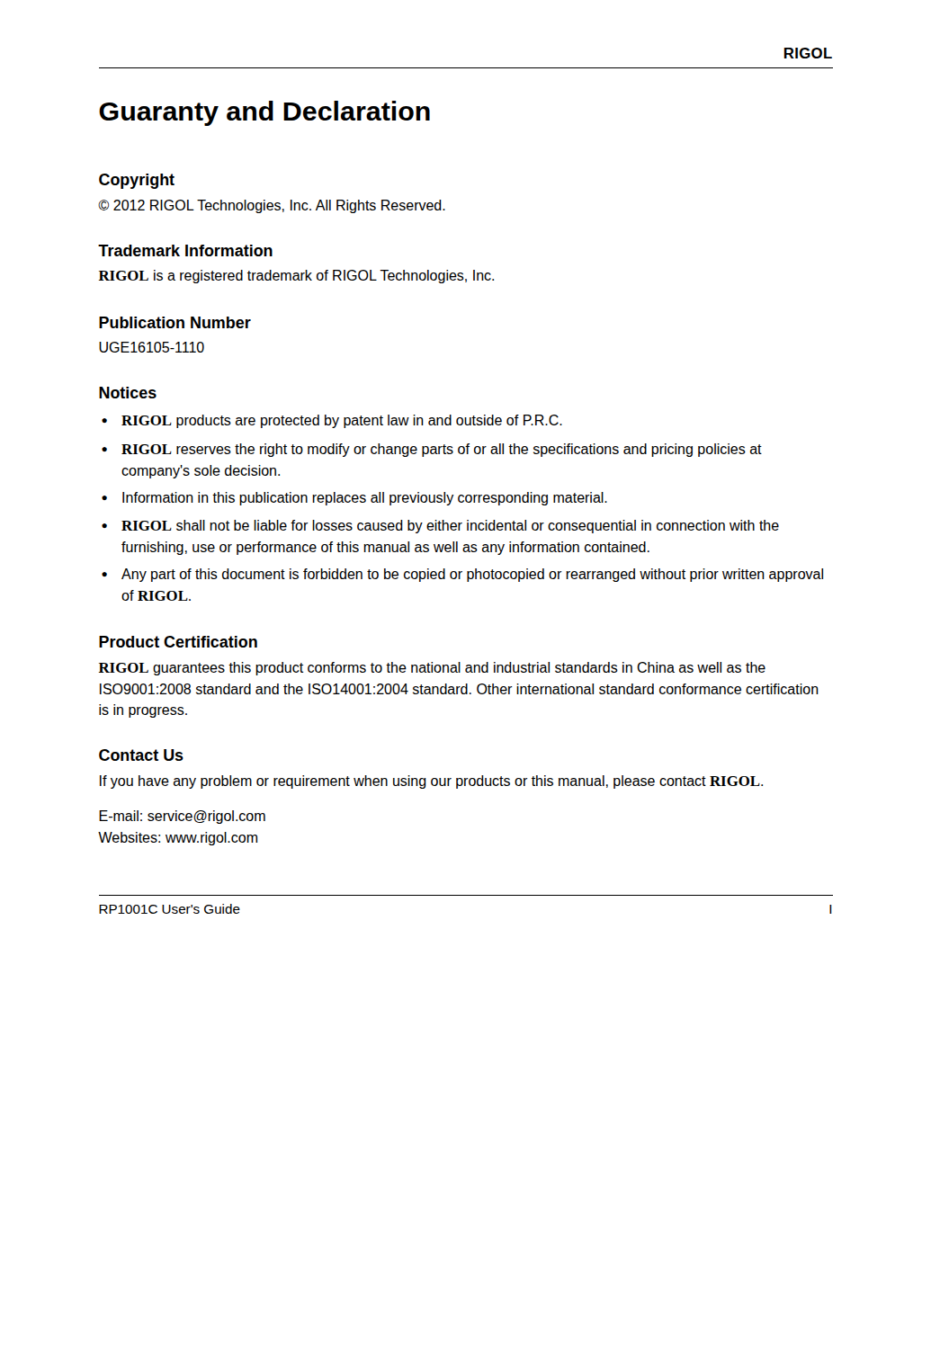RIGOL
Guaranty and Declaration
Copyright
© 2012 RIGOL Technologies, Inc. All Rights Reserved.
Trademark Information
RIGOL is a registered trademark of RIGOL Technologies, Inc.
Publication Number
UGE16105-1110
Notices
RIGOL products are protected by patent law in and outside of P.R.C.
RIGOL reserves the right to modify or change parts of or all the specifications and pricing policies at company's sole decision.
Information in this publication replaces all previously corresponding material.
RIGOL shall not be liable for losses caused by either incidental or consequential in connection with the furnishing, use or performance of this manual as well as any information contained.
Any part of this document is forbidden to be copied or photocopied or rearranged without prior written approval of RIGOL.
Product Certification
RIGOL guarantees this product conforms to the national and industrial standards in China as well as the ISO9001:2008 standard and the ISO14001:2004 standard. Other international standard conformance certification is in progress.
Contact Us
If you have any problem or requirement when using our products or this manual, please contact RIGOL.
E-mail: service@rigol.com
Websites: www.rigol.com
RP1001C User's Guide I